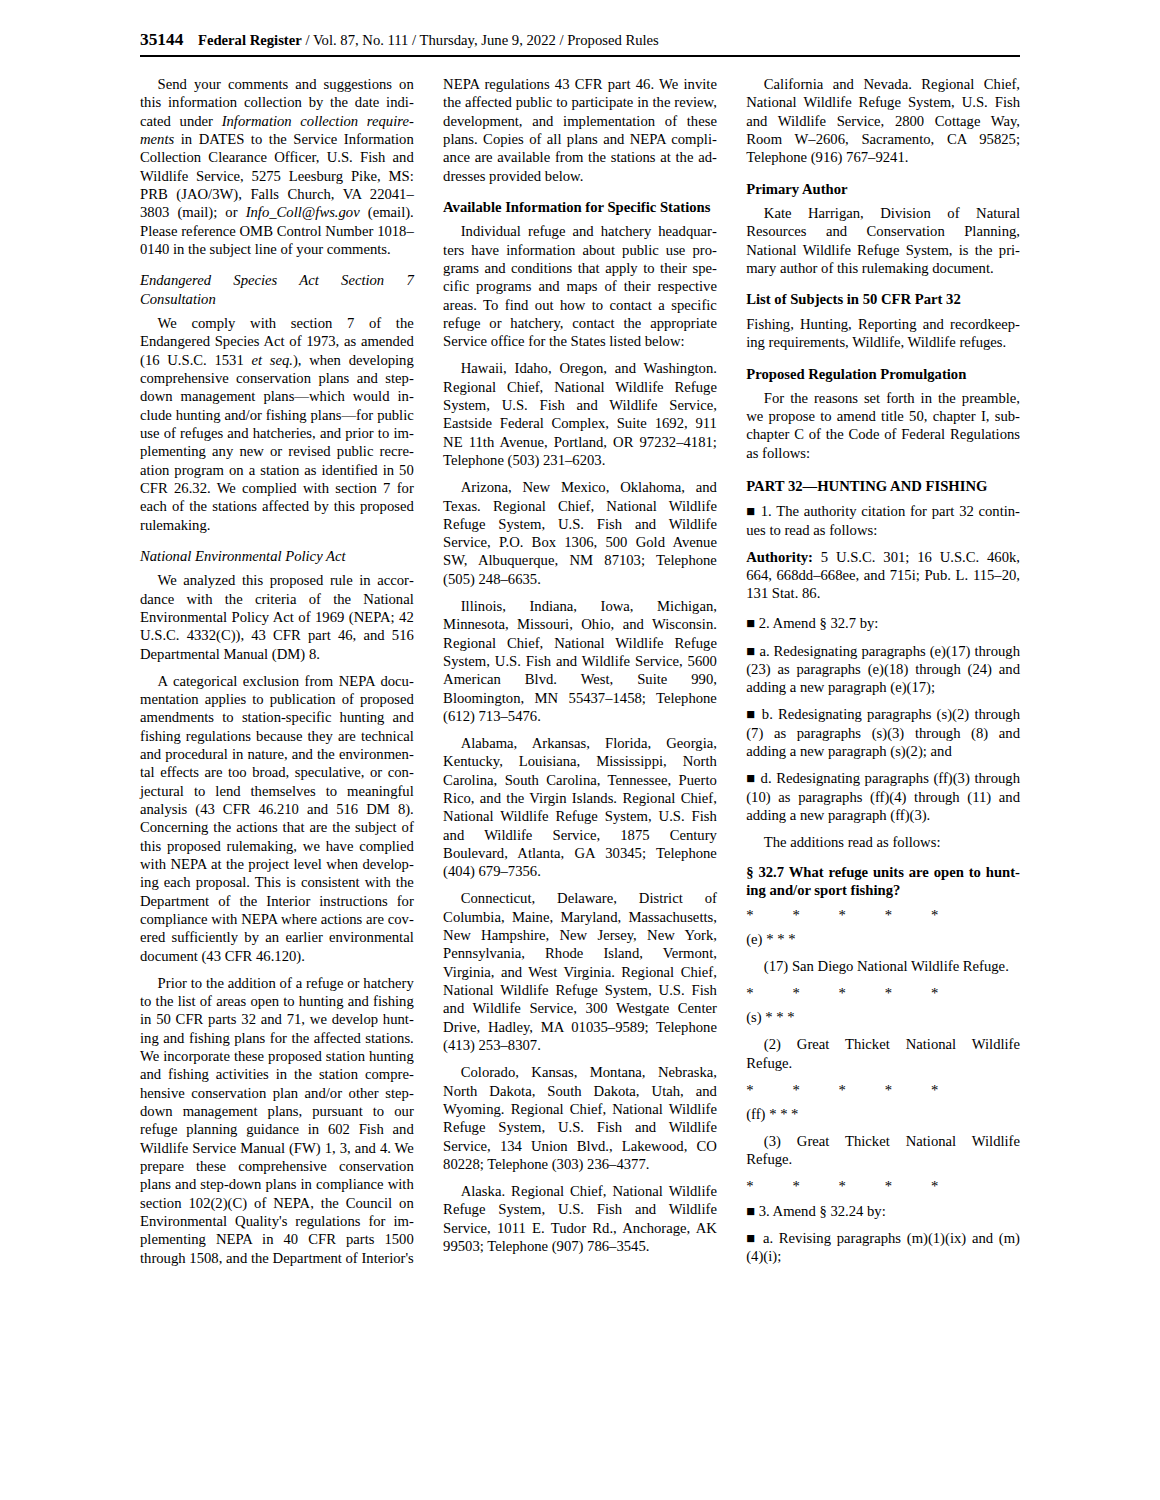35144 Federal Register / Vol. 87, No. 111 / Thursday, June 9, 2022 / Proposed Rules
Send your comments and suggestions on this information collection by the date indicated under Information collection requirements in DATES to the Service Information Collection Clearance Officer, U.S. Fish and Wildlife Service, 5275 Leesburg Pike, MS: PRB (JAO/3W), Falls Church, VA 22041–3803 (mail); or Info_Coll@fws.gov (email). Please reference OMB Control Number 1018–0140 in the subject line of your comments.
Endangered Species Act Section 7 Consultation
We comply with section 7 of the Endangered Species Act of 1973, as amended (16 U.S.C. 1531 et seq.), when developing comprehensive conservation plans and step-down management plans—which would include hunting and/or fishing plans—for public use of refuges and hatcheries, and prior to implementing any new or revised public recreation program on a station as identified in 50 CFR 26.32. We complied with section 7 for each of the stations affected by this proposed rulemaking.
National Environmental Policy Act
We analyzed this proposed rule in accordance with the criteria of the National Environmental Policy Act of 1969 (NEPA; 42 U.S.C. 4332(C)), 43 CFR part 46, and 516 Departmental Manual (DM) 8.
A categorical exclusion from NEPA documentation applies to publication of proposed amendments to station-specific hunting and fishing regulations because they are technical and procedural in nature, and the environmental effects are too broad, speculative, or conjectural to lend themselves to meaningful analysis (43 CFR 46.210 and 516 DM 8). Concerning the actions that are the subject of this proposed rulemaking, we have complied with NEPA at the project level when developing each proposal. This is consistent with the Department of the Interior instructions for compliance with NEPA where actions are covered sufficiently by an earlier environmental document (43 CFR 46.120).
Prior to the addition of a refuge or hatchery to the list of areas open to hunting and fishing in 50 CFR parts 32 and 71, we develop hunting and fishing plans for the affected stations. We incorporate these proposed station hunting and fishing activities in the station comprehensive conservation plan and/or other step-down management plans, pursuant to our refuge planning guidance in 602 Fish and Wildlife Service Manual (FW) 1, 3, and 4. We prepare these comprehensive conservation plans and step-down plans in compliance with section 102(2)(C) of NEPA, the Council on Environmental Quality's regulations for implementing NEPA in 40 CFR parts 1500 through 1508, and the Department of Interior's NEPA regulations 43 CFR part 46. We invite the affected public to participate in the review, development, and implementation of these plans. Copies of all plans and NEPA compliance are available from the stations at the addresses provided below.
Available Information for Specific Stations
Individual refuge and hatchery headquarters have information about public use programs and conditions that apply to their specific programs and maps of their respective areas. To find out how to contact a specific refuge or hatchery, contact the appropriate Service office for the States listed below:
Hawaii, Idaho, Oregon, and Washington. Regional Chief, National Wildlife Refuge System, U.S. Fish and Wildlife Service, Eastside Federal Complex, Suite 1692, 911 NE 11th Avenue, Portland, OR 97232–4181; Telephone (503) 231–6203.
Arizona, New Mexico, Oklahoma, and Texas. Regional Chief, National Wildlife Refuge System, U.S. Fish and Wildlife Service, P.O. Box 1306, 500 Gold Avenue SW, Albuquerque, NM 87103; Telephone (505) 248–6635.
Illinois, Indiana, Iowa, Michigan, Minnesota, Missouri, Ohio, and Wisconsin. Regional Chief, National Wildlife Refuge System, U.S. Fish and Wildlife Service, 5600 American Blvd. West, Suite 990, Bloomington, MN 55437–1458; Telephone (612) 713–5476.
Alabama, Arkansas, Florida, Georgia, Kentucky, Louisiana, Mississippi, North Carolina, South Carolina, Tennessee, Puerto Rico, and the Virgin Islands. Regional Chief, National Wildlife Refuge System, U.S. Fish and Wildlife Service, 1875 Century Boulevard, Atlanta, GA 30345; Telephone (404) 679–7356.
Connecticut, Delaware, District of Columbia, Maine, Maryland, Massachusetts, New Hampshire, New Jersey, New York, Pennsylvania, Rhode Island, Vermont, Virginia, and West Virginia. Regional Chief, National Wildlife Refuge System, U.S. Fish and Wildlife Service, 300 Westgate Center Drive, Hadley, MA 01035–9589; Telephone (413) 253–8307.
Colorado, Kansas, Montana, Nebraska, North Dakota, South Dakota, Utah, and Wyoming. Regional Chief, National Wildlife Refuge System, U.S. Fish and Wildlife Service, 134 Union Blvd., Lakewood, CO 80228; Telephone (303) 236–4377.
Alaska. Regional Chief, National Wildlife Refuge System, U.S. Fish and Wildlife Service, 1011 E. Tudor Rd., Anchorage, AK 99503; Telephone (907) 786–3545.
California and Nevada. Regional Chief, National Wildlife Refuge System, U.S. Fish and Wildlife Service, 2800 Cottage Way, Room W–2606, Sacramento, CA 95825; Telephone (916) 767–9241.
Primary Author
Kate Harrigan, Division of Natural Resources and Conservation Planning, National Wildlife Refuge System, is the primary author of this rulemaking document.
List of Subjects in 50 CFR Part 32
Fishing, Hunting, Reporting and recordkeeping requirements, Wildlife, Wildlife refuges.
Proposed Regulation Promulgation
For the reasons set forth in the preamble, we propose to amend title 50, chapter I, subchapter C of the Code of Federal Regulations as follows:
PART 32—HUNTING AND FISHING
1. The authority citation for part 32 continues to read as follows:
Authority: 5 U.S.C. 301; 16 U.S.C. 460k, 664, 668dd–668ee, and 715i; Pub. L. 115–20, 131 Stat. 86.
2. Amend § 32.7 by:
a. Redesignating paragraphs (e)(17) through (23) as paragraphs (e)(18) through (24) and adding a new paragraph (e)(17);
b. Redesignating paragraphs (s)(2) through (7) as paragraphs (s)(3) through (8) and adding a new paragraph (s)(2); and
d. Redesignating paragraphs (ff)(3) through (10) as paragraphs (ff)(4) through (11) and adding a new paragraph (ff)(3).
The additions read as follows:
§ 32.7 What refuge units are open to hunting and/or sport fishing?
* * * * *
(e) * * *
(17) San Diego National Wildlife Refuge.
* * * * *
(s) * * *
(2) Great Thicket National Wildlife Refuge.
* * * * *
(ff) * * *
(3) Great Thicket National Wildlife Refuge.
* * * * *
3. Amend § 32.24 by:
a. Revising paragraphs (m)(1)(ix) and (m)(4)(i);